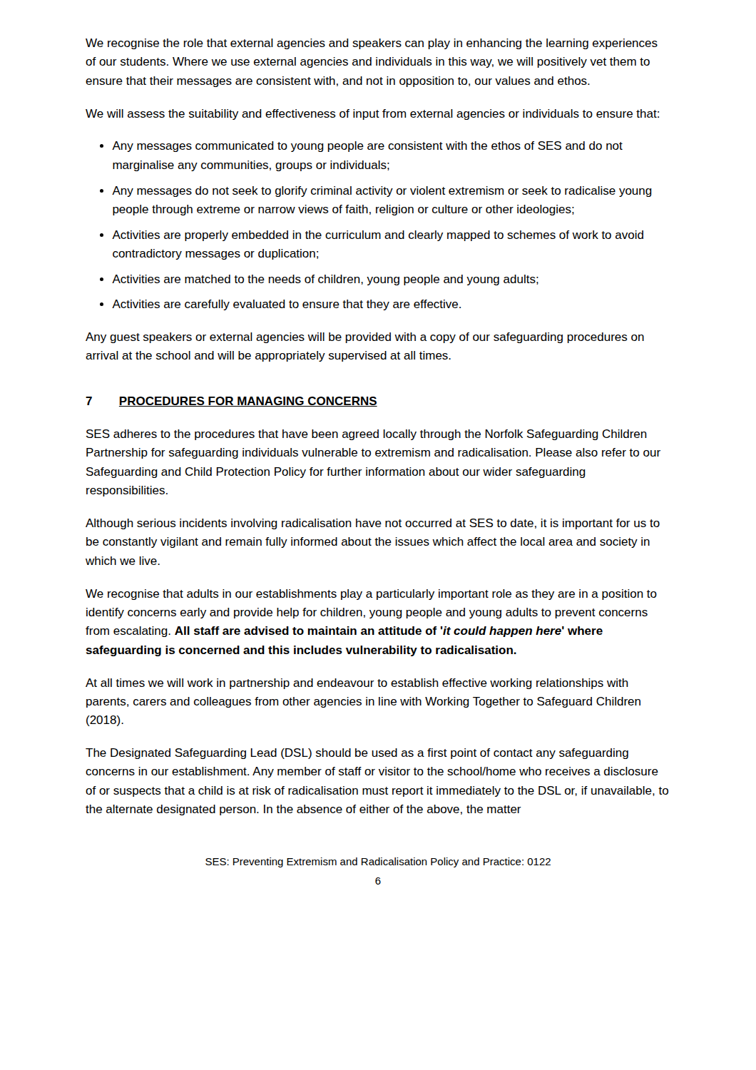We recognise the role that external agencies and speakers can play in enhancing the learning experiences of our students. Where we use external agencies and individuals in this way, we will positively vet them to ensure that their messages are consistent with, and not in opposition to, our values and ethos.
We will assess the suitability and effectiveness of input from external agencies or individuals to ensure that:
Any messages communicated to young people are consistent with the ethos of SES and do not marginalise any communities, groups or individuals;
Any messages do not seek to glorify criminal activity or violent extremism or seek to radicalise young people through extreme or narrow views of faith, religion or culture or other ideologies;
Activities are properly embedded in the curriculum and clearly mapped to schemes of work to avoid contradictory messages or duplication;
Activities are matched to the needs of children, young people and young adults;
Activities are carefully evaluated to ensure that they are effective.
Any guest speakers or external agencies will be provided with a copy of our safeguarding procedures on arrival at the school and will be appropriately supervised at all times.
7 PROCEDURES FOR MANAGING CONCERNS
SES adheres to the procedures that have been agreed locally through the Norfolk Safeguarding Children Partnership for safeguarding individuals vulnerable to extremism and radicalisation. Please also refer to our Safeguarding and Child Protection Policy for further information about our wider safeguarding responsibilities.
Although serious incidents involving radicalisation have not occurred at SES to date, it is important for us to be constantly vigilant and remain fully informed about the issues which affect the local area and society in which we live.
We recognise that adults in our establishments play a particularly important role as they are in a position to identify concerns early and provide help for children, young people and young adults to prevent concerns from escalating. All staff are advised to maintain an attitude of 'it could happen here' where safeguarding is concerned and this includes vulnerability to radicalisation.
At all times we will work in partnership and endeavour to establish effective working relationships with parents, carers and colleagues from other agencies in line with Working Together to Safeguard Children (2018).
The Designated Safeguarding Lead (DSL) should be used as a first point of contact any safeguarding concerns in our establishment. Any member of staff or visitor to the school/home who receives a disclosure of or suspects that a child is at risk of radicalisation must report it immediately to the DSL or, if unavailable, to the alternate designated person. In the absence of either of the above, the matter
SES: Preventing Extremism and Radicalisation Policy and Practice: 0122
6